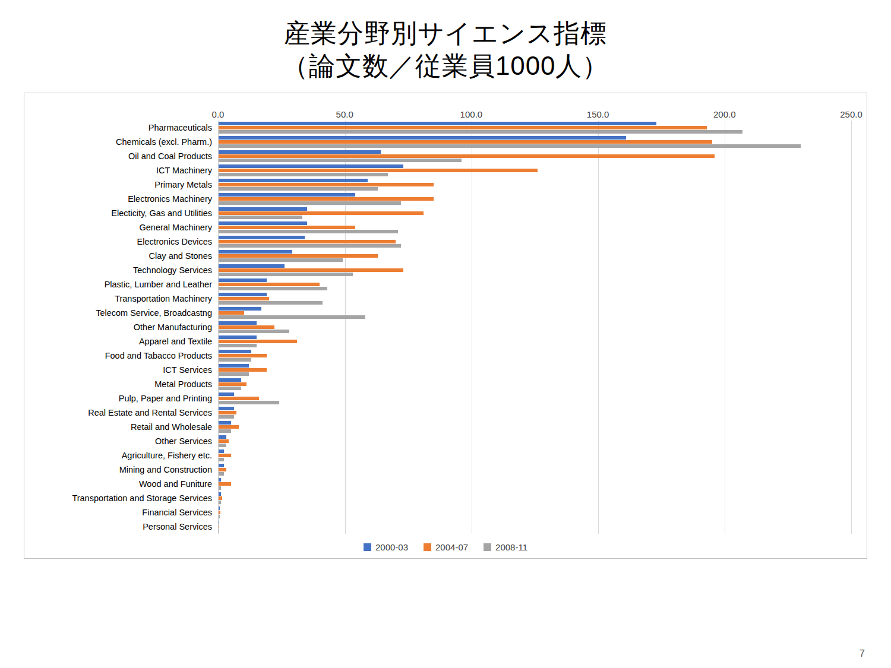産業分野別サイエンス指標
（論文数／従業員1000人）
0.0 50.0 100.0 150.0 200.0 250.0
Pharmaceuticals
Chemicals (excl. Pharm.)
Oil and Coal Products
ICT Machinery
Primary Metals
Electronics Machinery
Electicity, Gas and Utilities
General Machinery
Electronics Devices
Clay and Stones
Technology Services
Plastic, Lumber and Leather
Transportation Machinery
Telecom Service, Broadcastng
Other Manufacturing
Apparel and Textile
Food and Tabacco Products
ICT Services
Metal Products
Pulp, Paper and Printing
Real Estate and Rental Services
Retail and Wholesale
Other Services
Agriculture, Fishery etc.
Mining and Construction
Wood and Funiture
Transportation and Storage Services
Financial Services
Personal Services
2000-03
2004-07
2008-11
7